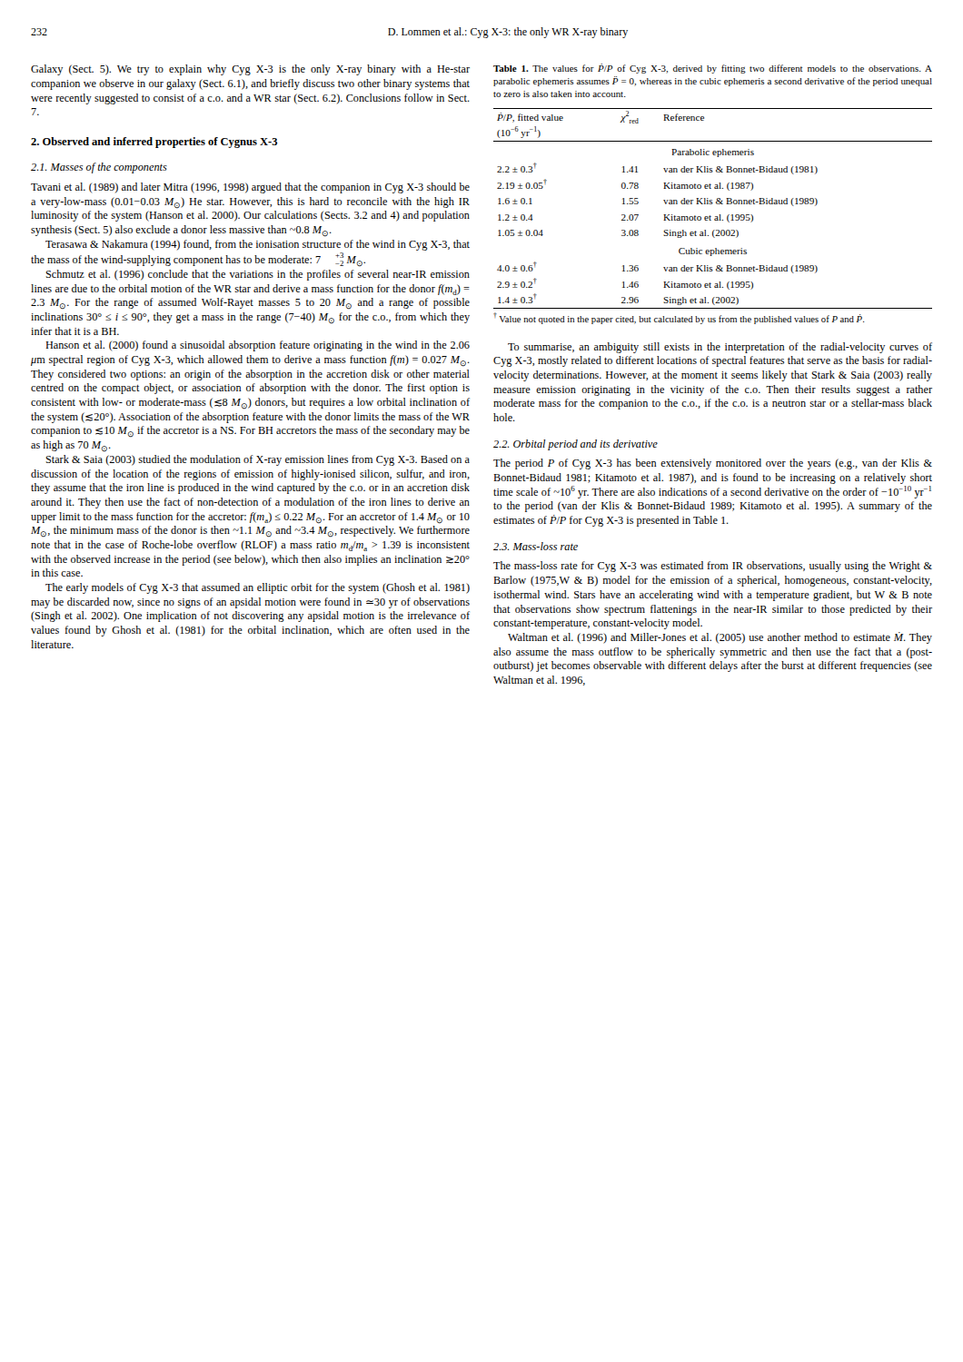232
D. Lommen et al.: Cyg X-3: the only WR X-ray binary
Galaxy (Sect. 5). We try to explain why Cyg X-3 is the only X-ray binary with a He-star companion we observe in our galaxy (Sect. 6.1), and briefly discuss two other binary systems that were recently suggested to consist of a c.o. and a WR star (Sect. 6.2). Conclusions follow in Sect. 7.
2. Observed and inferred properties of Cygnus X-3
2.1. Masses of the components
Tavani et al. (1989) and later Mitra (1996, 1998) argued that the companion in Cyg X-3 should be a very-low-mass (0.01−0.03 M⊙) He star. However, this is hard to reconcile with the high IR luminosity of the system (Hanson et al. 2000). Our calculations (Sects. 3.2 and 4) and population synthesis (Sect. 5) also exclude a donor less massive than ~0.8 M⊙.
Terasawa & Nakamura (1994) found, from the ionisation structure of the wind in Cyg X-3, that the mass of the wind-supplying component has to be moderate: 7+3−2 M⊙.
Schmutz et al. (1996) conclude that the variations in the profiles of several near-IR emission lines are due to the orbital motion of the WR star and derive a mass function for the donor f(md) = 2.3 M⊙. For the range of assumed Wolf-Rayet masses 5 to 20 M⊙ and a range of possible inclinations 30° ≤ i ≤ 90°, they get a mass in the range (7−40) M⊙ for the c.o., from which they infer that it is a BH.
Hanson et al. (2000) found a sinusoidal absorption feature originating in the wind in the 2.06 μm spectral region of Cyg X-3, which allowed them to derive a mass function f(m) = 0.027 M⊙. They considered two options: an origin of the absorption in the accretion disk or other material centred on the compact object, or association of absorption with the donor. The first option is consistent with low- or moderate-mass (≲8 M⊙) donors, but requires a low orbital inclination of the system (≲20°). Association of the absorption feature with the donor limits the mass of the WR companion to ≲10 M⊙ if the accretor is a NS. For BH accretors the mass of the secondary may be as high as 70 M⊙.
Stark & Saia (2003) studied the modulation of X-ray emission lines from Cyg X-3. Based on a discussion of the location of the regions of emission of highly-ionised silicon, sulfur, and iron, they assume that the iron line is produced in the wind captured by the c.o. or in an accretion disk around it. They then use the fact of non-detection of a modulation of the iron lines to derive an upper limit to the mass function for the accretor: f(ma) ≤ 0.22 M⊙. For an accretor of 1.4 M⊙ or 10 M⊙, the minimum mass of the donor is then ~1.1 M⊙ and ~3.4 M⊙, respectively. We furthermore note that in the case of Roche-lobe overflow (RLOF) a mass ratio md/ma > 1.39 is inconsistent with the observed increase in the period (see below), which then also implies an inclination ≳20° in this case.
The early models of Cyg X-3 that assumed an elliptic orbit for the system (Ghosh et al. 1981) may be discarded now, since no signs of an apsidal motion were found in ≃30 yr of observations (Singh et al. 2002). One implication of not discovering any apsidal motion is the irrelevance of values found by Ghosh et al. (1981) for the orbital inclination, which are often used in the literature.
Table 1. The values for Ṗ/P of Cyg X-3, derived by fitting two different models to the observations. A parabolic ephemeris assumes P̈ = 0, whereas in the cubic ephemeris a second derivative of the period unequal to zero is also taken into account.
| Ṗ / P , fitted value | χ 2 red | Reference |
| --- | --- | --- |
| (10 −6 yr −1 ) | | |
| Parabolic ephemeris |
| 2.2 ± 0.3 † | 1.41 | van der Klis & Bonnet-Bidaud (1981) |
| 2.19 ± 0.05 † | 0.78 | Kitamoto et al. (1987) |
| 1.6 ± 0.1 | 1.55 | van der Klis & Bonnet-Bidaud (1989) |
| 1.2 ± 0.4 | 2.07 | Kitamoto et al. (1995) |
| 1.05 ± 0.04 | 3.08 | Singh et al. (2002) |
| Cubic ephemeris |
| 4.0 ± 0.6 † | 1.36 | van der Klis & Bonnet-Bidaud (1989) |
| 2.9 ± 0.2 † | 1.46 | Kitamoto et al. (1995) |
| 1.4 ± 0.3 † | 2.96 | Singh et al. (2002) |
† Value not quoted in the paper cited, but calculated by us from the published values of P and Ṗ.
To summarise, an ambiguity still exists in the interpretation of the radial-velocity curves of Cyg X-3, mostly related to different locations of spectral features that serve as the basis for radial-velocity determinations. However, at the moment it seems likely that Stark & Saia (2003) really measure emission originating in the vicinity of the c.o. Then their results suggest a rather moderate mass for the companion to the c.o., if the c.o. is a neutron star or a stellar-mass black hole.
2.2. Orbital period and its derivative
The period P of Cyg X-3 has been extensively monitored over the years (e.g., van der Klis & Bonnet-Bidaud 1981; Kitamoto et al. 1987), and is found to be increasing on a relatively short time scale of ~106 yr. There are also indications of a second derivative on the order of −10−10 yr−1 to the period (van der Klis & Bonnet-Bidaud 1989; Kitamoto et al. 1995). A summary of the estimates of Ṗ/P for Cyg X-3 is presented in Table 1.
2.3. Mass-loss rate
The mass-loss rate for Cyg X-3 was estimated from IR observations, usually using the Wright & Barlow (1975,W & B) model for the emission of a spherical, homogeneous, constant-velocity, isothermal wind. Stars have an accelerating wind with a temperature gradient, but W & B note that observations show spectrum flattenings in the near-IR similar to those predicted by their constant-temperature, constant-velocity model.
Waltman et al. (1996) and Miller-Jones et al. (2005) use another method to estimate Ṁ. They also assume the mass outflow to be spherically symmetric and then use the fact that a (post-outburst) jet becomes observable with different delays after the burst at different frequencies (see Waltman et al. 1996,